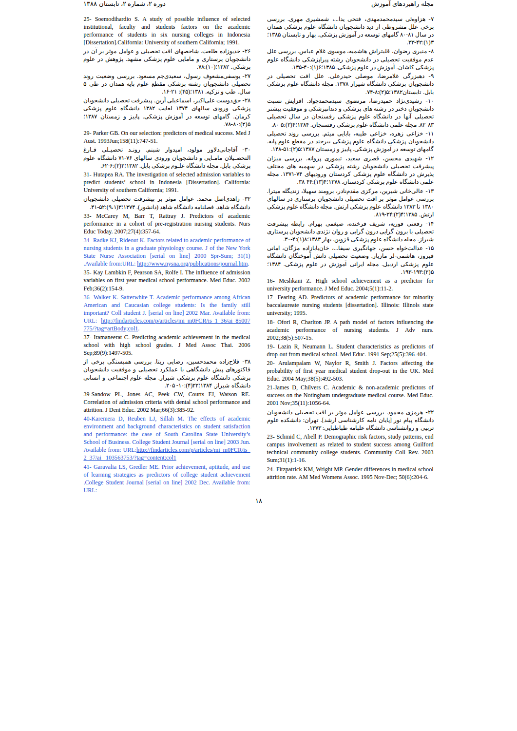مجله راهبردهای آموزش
دوره ۲، شماره ۲، تابستان ۱۳۸۸
۷- هزاوه‌ئی سیدمحمدمهدی، فتحی یدا...، شمشیری مهری. بررسی برخی علل مشروطی از دید دانشجویان دانشگاه علوم پزشکی همدان در سال ۸۱-۸۰ گامهای توسعه در آموزش پزشکی. بهار و تابستان ۱۳۸۵؛۳(۱):۴۲-۳۳.
۸- منیری رضوان، قلبتراش هاشمیه، موسوی غلام عباس. بررسی علل عدم موفقیت تحصیلی در دانشجویان رشته پیراپزشکی دانشگاه علوم پزشکی کاشان. آموزش در علوم پزشکی. ۱۳۸۵؛۶(۱):۴۰-۱۳۵.
۹- دهبزرگی غلامرضا، موصلی حیدرعلی. علل افت تحصیلی در دانشجویان پزشکی دانشگاه شیراز ۱۳۷۸. مجله دانشگاه علوم پزشکی بابل. تابستان۱۳۸۲؛۵(۲):۸-۷۴.
۱۰- رشیدی‌نژاد حمیدرضا، مرتضوی سیدمحمدجواد. افزایش نسبت دانشجویان دختر در رشته های پزشکی و دندانپزشکی و موفقیت بیشتر تحصیلی آنها در دانشگاه علوم پزشکی رفسنجان در سال تحصیلی ۸۳-۸۲. مجله علمی دانشگاه علوم پزشکی رفسنجان. ۱۳۸۴؛۴(۳):۵-۸۰.
۱۱- خزاعی زهره، خزاعی طیبه، بابایی میثم. بررسی روند تحصیلی دانشجویان پزشکی دانشگاه علوم پزشکی بیرجند در مقطع علوم پایه. گامهای توسعه در آموزش پزشکی. پاییز و زمستان ۱۳۸۷؛۵(۲):۵۱-۱۴۸.
۱۲- شهیدی محسن، قصری سعید، تیموری پروانه. بررسی میزان پیشرفت تحصیلی دانشجویان رشته پزشکی در سهمیه های مختلف پذیرش در دانشگاه علوم پزشکی کردستان ورودیهای ۷۴-۱۳۷۱. مجله علمی دانشگاه علوم پزشکی کردستان. ۱۳۷۸؛۴(۱۳):۴۴-۳۸.
۱۳- عالی‌خانی شیرین، مرکزی مقدم‌نادر، برومند سهیلا، زندیگله میترا. بررسی عوامل موثر بر افت تحصیلی دانشجویان پرستاری در سالهای ۱۳۸۰ تا ۱۳۸۳ دانشگاه علوم پزشکی ارتش. مجله دانشگاه علوم پزشکی ارتش. ۱۳۸۵؛۴(۲):۲۴-۸۱۹.
۱۴- رفعتی فوزیه، شریف فرخنده، ضیغمی بهرام. رابطه پیشرفت تحصیلی با برون گرایی درون گرایی و روان نژندی دانشجویان پرستاری شیراز. مجله دانشگاه علوم پزشکی قزوین. بهار ۱۳۸۳؛۸(۱):۴-۳۰.
۱۵- عدالت‌خواه حسن، جهانگیری سیفا...، خان‌بابازاده مژگان، امانی فیروز، هاشمی-لر مازیار. وضعیت تحصیلی دانش آموختگان دانشگاه علوم پزشکی اردبیل. مجله ایرانی آموزش در علوم پزشکی. ۱۳۸۴؛۵(۲):۱۹۳-۱۹۳.
16- Meshkani Z. High school achievement as a predictor for university performance. J Med Educ. 2004;5(1):11-2.
17- Fearing AD. Predictors of academic performance for minority baccalaureate nursing students [dissertation]. Illinois: Illinols state university; 1995.
18- Ofori R, Charlton JP. A path model of factors influencing the academic performance of nursing students. J Adv nurs. 2002;38(5):507-15.
19- Lazin R, Neumann L. Student characteristics as predictors of drop-out from medical school. Med Educ. 1991 Sep;25(5):396-404.
20- Arulampalam W, Naylor R, Smith J. Factors affecting the probability of first year medical student drop-out in the UK. Med Educ. 2004 May;38(5):492-503.
21-James D, Chilvers C. Academic & non-academic predictors of success on the Notingham undergraduate medical course. Med Educ. 2001 Nov;35(11):1056-64.
۲۲- هرمزی محمود. بررسی عوامل موثر بر افت تحصیلی دانشجویان دانشگاه پیام نور [پایان نامه کارشناسی ارشد]. تهران: دانشکده علوم تربیی و روانشناسی دانشگاه علبامه طباطبایی: ۱۳۷۳.
23- Schmid C, Abell P. Demographic risk factors, study patterns, end campus involvement as related to student success among Guilford technical community college students. Community Coll Rev. 2003 Sum;31(1):1-16.
24- Fitzpatrick KM, Wright MP. Gender differences in medical school attrition rate. AM Med Womens Assoc. 1995 Nov-Dec; 50(6):204-6.
25- Soemodihardio S. A study of possible influence of selected institutional, faculty and students factors on the academic performance of students in six nursing colleges in Indonesia [Dissertation].California: University of southern California; 1991.
۲۶- خدیوزاده طلعت. شاخصهای افت تحصیلی و عوامل موثر بر آن در دانشجویان پرستاری و مامایی علوم پزشکی مشهد. پژوهش در علوم پزشکی. ۱۳۸۲؛(۱۰):۷۸.
۲۷- یوسفی‌مشعوف رسول، سعیدی‌جم مسعود. بررسی وضعیت روند تحصیلی دانشجویان رشته پزشکی مقطع علوم پایه همدان در طی ۵ سال. طب و تزکیه. ۱۳۸۱؛(۴۵): ۲۱-۱۶.
۲۸- حق‌دوست علی‌اکبر، اسماعیلی آرین. پیشرفت تحصیلی دانشجویان پزشکی ورودی سالهای ۱۳۷۴ لغایت ۱۳۸۲ دانشگاه علوم پزشکی کرمان. گامهای توسعه در آموزش پزشکی. پاییز و زمستان ۱۳۸۷؛۵(۲):۸۰-۷۸.
29- Parker GB. On our selection: predictors of medical success. Med J Aust. 1993Jun;158(11):747-51.
۳۰- آقاجانی‌دلاور مولود، امیدوار شبنم. رونـد تحصیـلی فـارغ التحصـیلان مامـایی و دانشجویان ورودی سالهای ۷۶-۷۱ دانشگاه علوم پزشکی بابل. مجله دانشگاه علـوم پزشکی بابل. ۱۳۸۲؛۲(۲):۶-۶۲.
31- Hutapea RA. The investigation of selected admission variables to predict students’ school in Indonesia [Dissertation]. California: University of southern California; 1991.
۳۲- زاهدی‌اصل محمد. عوامل موثر بر پیشرفت تحصیلی دانشجویان دانشگاه شاهد. فصلنامه دانشگاه شاهد (دانشور). ۱۳۷۴؛۳(۹،۱):۵۲-۴۱.
33- McCarey M, Barr T, Rattray J. Predictors of academic performance in a cohort of pre-registration nursing students. Nurs Educ Today. 2007;27(4):357-64.
34- Radke KJ, Rideout K. Factors related to academic performance of nursing students in a graduate physiology course. J of the New York State Nurse Association [serial on line] 2000 Spr-Sum; 31(1) .Available from:URL: http://www.nysna.org/publications/journal.htm.
35- Kay Lambkin F, Pearson SA, Rolfe I. The influence of admission variables on first year medical school performance. Med Educ. 2002 Feb;36(2):154-9.
36- Walker K. Satterwhite T. Academic performance among African American and Caucasian college students: Is the family still important? Coll student J. [serial on line] 2002 Mar. Available from: URL: http://findarticles.com/p/articles/mi_m0FCR/is_1_36/ai_85007 775/?tag=artBody;col1.
37- Iramaneerat C. Predicting academic achievement in the medical school with high school grades. J Med Assoc Thai. 2006 Sep;89(9):1497-505.
۳۸- فلاح‌زاده محمدحسین، رضایی ریتا. بررسی همبستگی برخی از فاکتورهای پیش دانشگاهی با عملکرد تحصیلی و موفقیت دانشجویان پزشکی دانشگاه علوم پزشکی شیراز. مجله علوم اجتماعی و انسانی دانشگاه شیراز. ۱۳۸۴؛۲۲(۴):۱۰- ۲۰۵.
39-Sandow PL, Jones AC, Peek CW, Courts FJ, Watson RE. Correlation of admission criteria with dental school performance and attrition. J Dent Educ. 2002 Mar;66(3):385-92.
40-Karemera D, Reuben LJ, Sillah M. The effects of academic environment and background characteristics on student satisfaction and performance: the case of South Carolina State University’s School of Business. College Student Journal [serial on line] 2003 Jun. Available from: URL:http://findarticles.com/p/articles/mi_m0FCR/is_2_37/ai_ 103563753/?tag=content;col1
41- Garavalia LS, Gredler ME. Prior achievement, aptitude, and use of learning strategies as predictors of college student achievement .College Student Journal [serial on line] 2002 Dec. Available from: URL:
۱۸